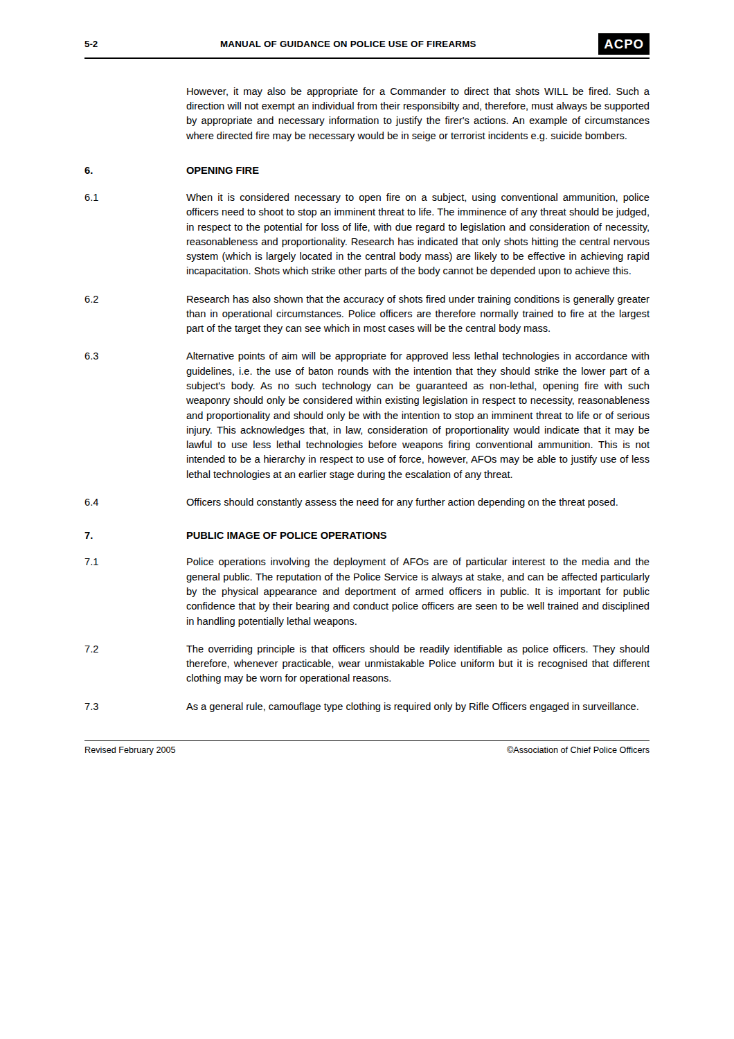5-2 MANUAL OF GUIDANCE ON POLICE USE OF FIREARMS ACPO
However, it may also be appropriate for a Commander to direct that shots WILL be fired. Such a direction will not exempt an individual from their responsibilty and, therefore, must always be supported by appropriate and necessary information to justify the firer's actions. An example of circumstances where directed fire may be necessary would be in seige or terrorist incidents e.g. suicide bombers.
6. OPENING FIRE
6.1 When it is considered necessary to open fire on a subject, using conventional ammunition, police officers need to shoot to stop an imminent threat to life. The imminence of any threat should be judged, in respect to the potential for loss of life, with due regard to legislation and consideration of necessity, reasonableness and proportionality. Research has indicated that only shots hitting the central nervous system (which is largely located in the central body mass) are likely to be effective in achieving rapid incapacitation. Shots which strike other parts of the body cannot be depended upon to achieve this.
6.2 Research has also shown that the accuracy of shots fired under training conditions is generally greater than in operational circumstances. Police officers are therefore normally trained to fire at the largest part of the target they can see which in most cases will be the central body mass.
6.3 Alternative points of aim will be appropriate for approved less lethal technologies in accordance with guidelines, i.e. the use of baton rounds with the intention that they should strike the lower part of a subject's body. As no such technology can be guaranteed as non-lethal, opening fire with such weaponry should only be considered within existing legislation in respect to necessity, reasonableness and proportionality and should only be with the intention to stop an imminent threat to life or of serious injury. This acknowledges that, in law, consideration of proportionality would indicate that it may be lawful to use less lethal technologies before weapons firing conventional ammunition. This is not intended to be a hierarchy in respect to use of force, however, AFOs may be able to justify use of less lethal technologies at an earlier stage during the escalation of any threat.
6.4 Officers should constantly assess the need for any further action depending on the threat posed.
7. PUBLIC IMAGE OF POLICE OPERATIONS
7.1 Police operations involving the deployment of AFOs are of particular interest to the media and the general public. The reputation of the Police Service is always at stake, and can be affected particularly by the physical appearance and deportment of armed officers in public. It is important for public confidence that by their bearing and conduct police officers are seen to be well trained and disciplined in handling potentially lethal weapons.
7.2 The overriding principle is that officers should be readily identifiable as police officers. They should therefore, whenever practicable, wear unmistakable Police uniform but it is recognised that different clothing may be worn for operational reasons.
7.3 As a general rule, camouflage type clothing is required only by Rifle Officers engaged in surveillance.
Revised February 2005 ©Association of Chief Police Officers